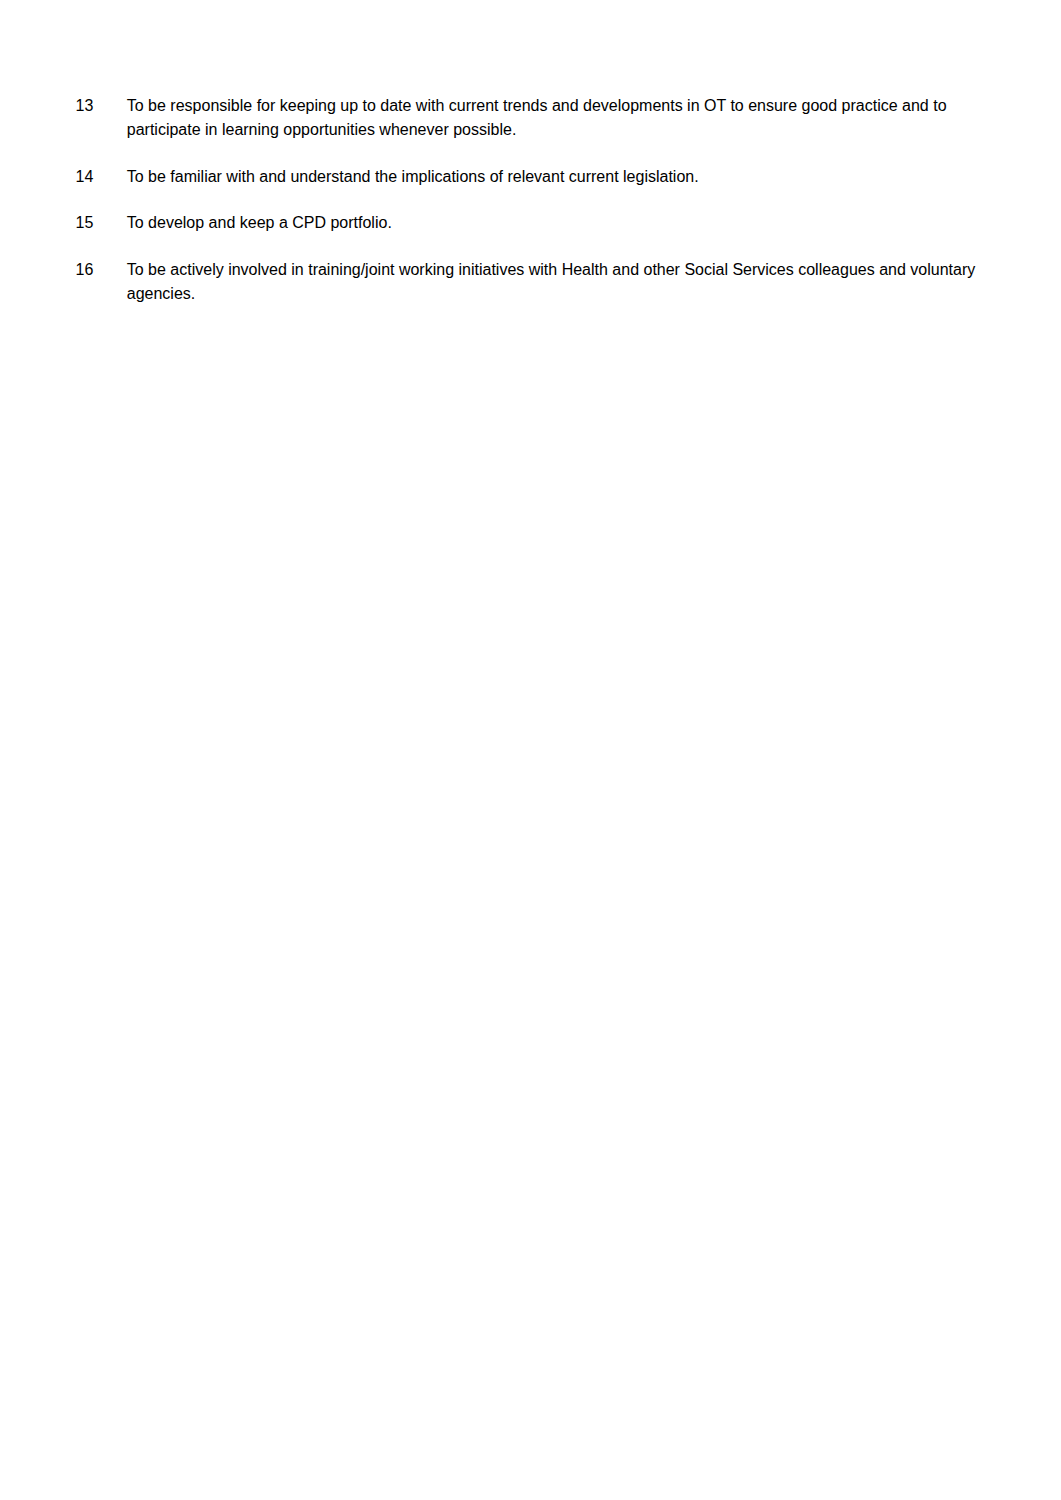To be responsible for keeping up to date with current trends and developments in OT to ensure good practice and to participate in learning opportunities whenever possible.
To be familiar with and understand the implications of relevant current legislation.
To develop and keep a CPD portfolio.
To be actively involved in training/joint working initiatives with Health and other Social Services colleagues and voluntary agencies.